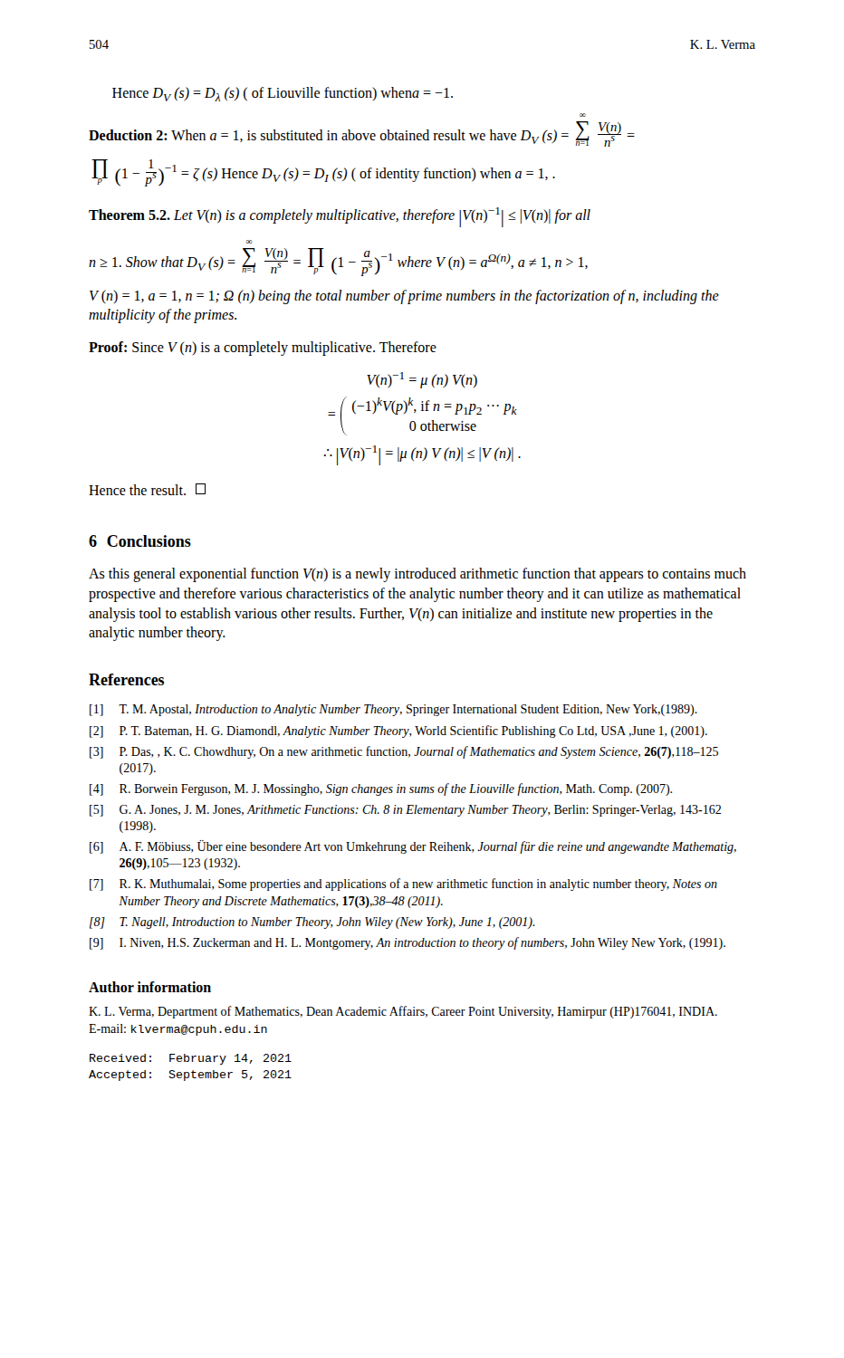504 K. L. Verma
Hence DV (s) = Dλ (s) ( of Liouville function) whena = −1.
Deduction 2: When a = 1, is substituted in above obtained result we have DV (s) = ∞∑n=1 V(n) ns =
∏p (1 − 1 ps)−1 = ζ (s) Hence DV (s) = DI (s) ( of identity function) when a = 1, .
Theorem 5.2. Let V(n) is a completely multiplicative, therefore |V(n)−1| ≤ |V(n)| for all
n ≥ 1. Show that DV (s) = ∞∑n=1 V(n) ns = ∏p (1 − aps)−1 where V (n) = aΩ(n), a ≠ 1, n > 1,
V (n) = 1, a = 1, n = 1; Ω (n) being the total number of prime numbers in the factorization of n, including the multiplicity of the primes.
Proof: Since V (n) is a completely multiplicative. Therefore
V(n)−1 = μ (n) V(n) = (−1)kV(p)k, if n = p1p2 ··· pk 0 otherwise ∴ |V(n)−1| = |μ (n) V (n)| ≤ |V (n)| .
Hence the result.
6 Conclusions
As this general exponential function V(n) is a newly introduced arithmetic function that appears to contains much prospective and therefore various characteristics of the analytic number theory and it can utilize as mathematical analysis tool to establish various other results. Further, V(n) can initialize and institute new properties in the analytic number theory.
References
[1] T. M. Apostal, Introduction to Analytic Number Theory, Springer International Student Edition, New York,(1989).
[2] P. T. Bateman, H. G. Diamondl, Analytic Number Theory, World Scientific Publishing Co Ltd, USA ,June 1, (2001).
[3] P. Das, , K. C. Chowdhury, On a new arithmetic function, Journal of Mathematics and System Science, 26(7),118–125 (2017).
[4] R. Borwein Ferguson, M. J. Mossingho, Sign changes in sums of the Liouville function, Math. Comp. (2007).
[5] G. A. Jones, J. M. Jones, Arithmetic Functions: Ch. 8 in Elementary Number Theory, Berlin: Springer-Verlag, 143-162 (1998).
[6] A. F. Möbiuss, Über eine besondere Art von Umkehrung der Reihenk, Journal für die reine und angewandte Mathematig, 26(9),105—123 (1932).
[7] R. K. Muthumalai, Some properties and applications of a new arithmetic function in analytic number theory, Notes on Number Theory and Discrete Mathematics, 17(3),38–48 (2011).
[8] T. Nagell, Introduction to Number Theory, John Wiley (New York), June 1, (2001).
[9] I. Niven, H.S. Zuckerman and H. L. Montgomery, An introduction to theory of numbers, John Wiley New York, (1991).
Author information
K. L. Verma, Department of Mathematics, Dean Academic Affairs, Career Point University, Hamirpur (HP)176041, INDIA.
E-mail: klverma@cpuh.edu.in
Received: February 14, 2021
Accepted: September 5, 2021